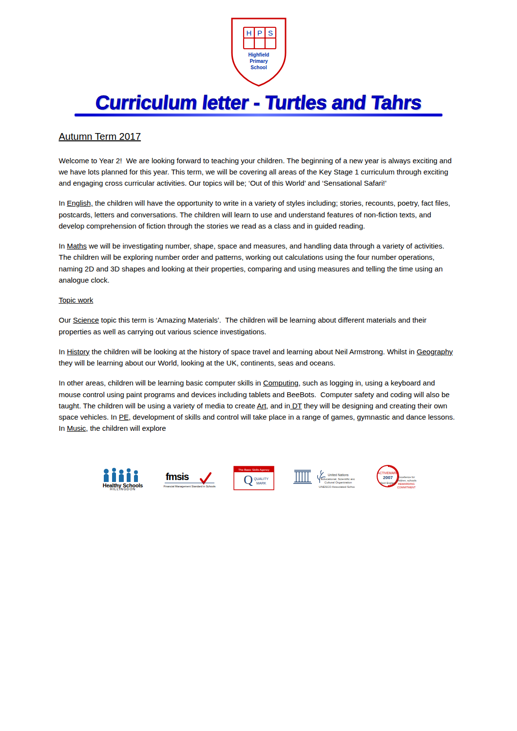H P S Highfield Primary School
Curriculum letter - Turtles and Tahrs
Autumn Term 2017
Welcome to Year 2! We are looking forward to teaching your children. The beginning of a new year is always exciting and we have lots planned for this year. This term, we will be covering all areas of the Key Stage 1 curriculum through exciting and engaging cross curricular activities. Our topics will be; ‘Out of this World’ and ‘Sensational Safari!’
In English, the children will have the opportunity to write in a variety of styles including; stories, recounts, poetry, fact files, postcards, letters and conversations. The children will learn to use and understand features of non-fiction texts, and develop comprehension of fiction through the stories we read as a class and in guided reading.
In Maths we will be investigating number, shape, space and measures, and handling data through a variety of activities. The children will be exploring number order and patterns, working out calculations using the four number operations, naming 2D and 3D shapes and looking at their properties, comparing and using measures and telling the time using an analogue clock.
Topic work
Our Science topic this term is ‘Amazing Materials’. The children will be learning about different materials and their properties as well as carrying out various science investigations.
In History the children will be looking at the history of space travel and learning about Neil Armstrong. Whilst in Geography they will be learning about our World, looking at the UK, continents, seas and oceans.
In other areas, children will be learning basic computer skills in Computing, such as logging in, using a keyboard and mouse control using paint programs and devices including tablets and BeeBots. Computer safety and coding will also be taught. The children will be using a variety of media to create Art, and in DT they will be designing and creating their own space vehicles. In PE, development of skills and control will take place in a range of games, gymnastic and dance lessons. In Music, the children will explore
Healthy Schools HILLINGDON
fmsis Financial Management Standard in Schools
The Basic Skills Agency Q QUALITY MARK
United Nations Educational, Scientific and Cultural Organization UNESCO Associated Schools
ACTIVEMARK 2007 Sport England Excellence for children, schools REWARDING COMMITMENT